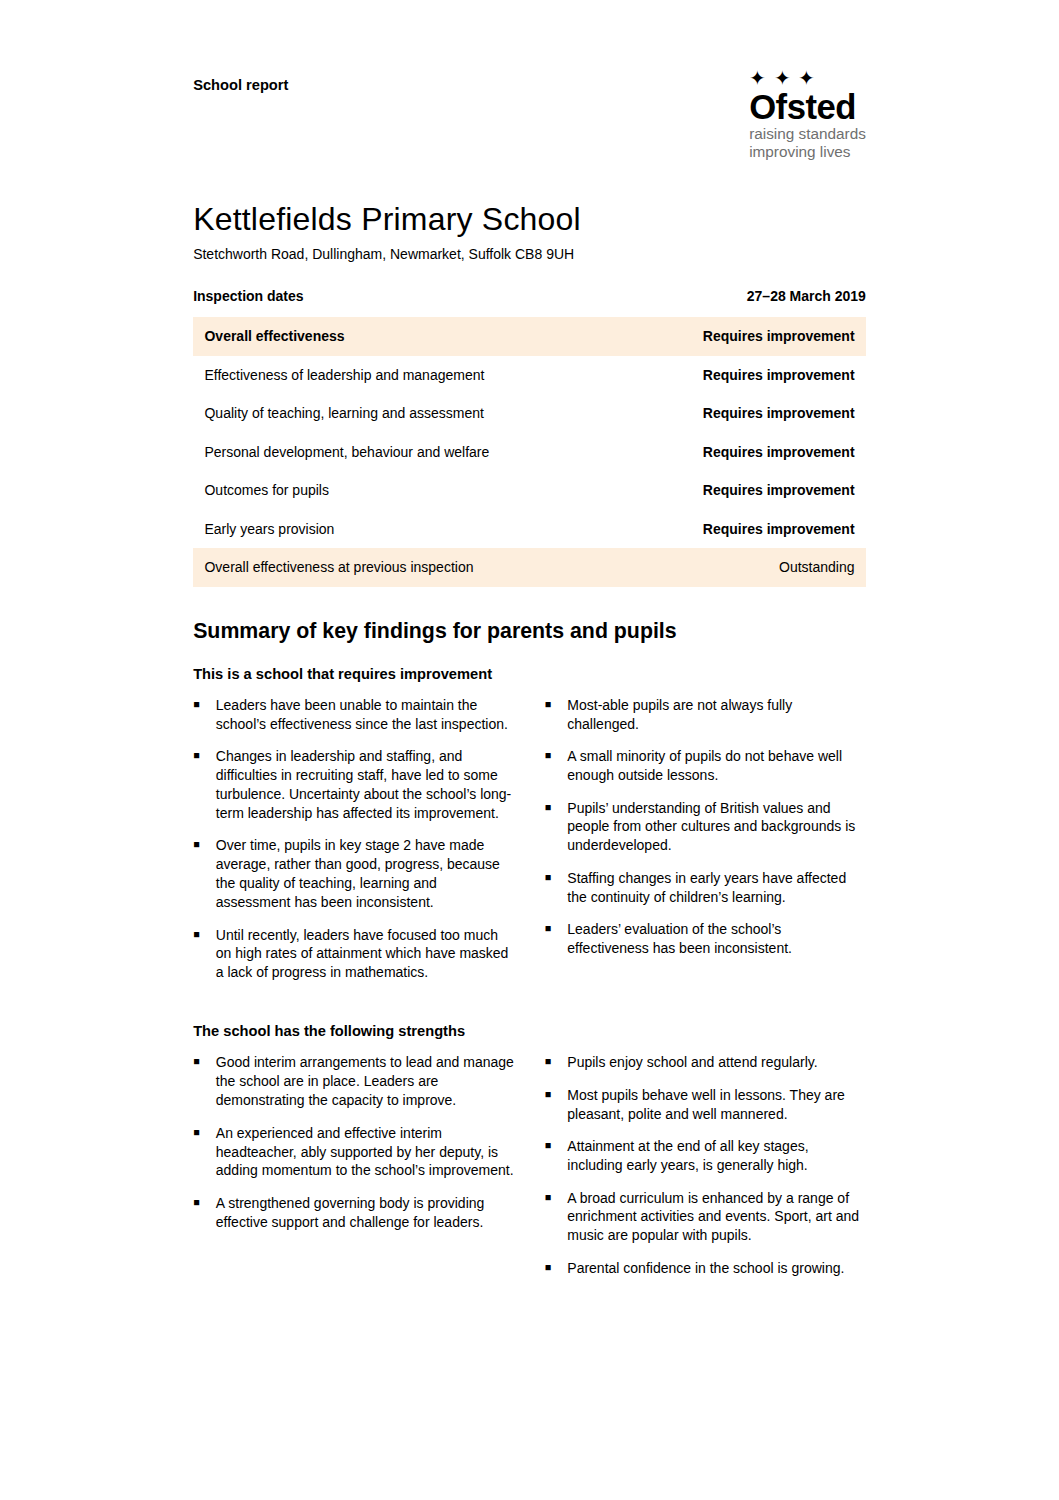School report
✦ ✦ ✦
Ofsted
raising standards
improving lives
Kettlefields Primary School
Stetchworth Road, Dullingham, Newmarket, Suffolk CB8 9UH
Inspection dates 27–28 March 2019
| Overall effectiveness | Requires improvement |
| Effectiveness of leadership and management | Requires improvement |
| Quality of teaching, learning and assessment | Requires improvement |
| Personal development, behaviour and welfare | Requires improvement |
| Outcomes for pupils | Requires improvement |
| Early years provision | Requires improvement |
| Overall effectiveness at previous inspection | Outstanding |
Summary of key findings for parents and pupils
This is a school that requires improvement
Leaders have been unable to maintain the school’s effectiveness since the last inspection.
Changes in leadership and staffing, and difficulties in recruiting staff, have led to some turbulence. Uncertainty about the school’s long-term leadership has affected its improvement.
Over time, pupils in key stage 2 have made average, rather than good, progress, because the quality of teaching, learning and assessment has been inconsistent.
Until recently, leaders have focused too much on high rates of attainment which have masked a lack of progress in mathematics.
Most-able pupils are not always fully challenged.
A small minority of pupils do not behave well enough outside lessons.
Pupils’ understanding of British values and people from other cultures and backgrounds is underdeveloped.
Staffing changes in early years have affected the continuity of children’s learning.
Leaders’ evaluation of the school’s effectiveness has been inconsistent.
The school has the following strengths
Good interim arrangements to lead and manage the school are in place. Leaders are demonstrating the capacity to improve.
An experienced and effective interim headteacher, ably supported by her deputy, is adding momentum to the school’s improvement.
A strengthened governing body is providing effective support and challenge for leaders.
Pupils enjoy school and attend regularly.
Most pupils behave well in lessons. They are pleasant, polite and well mannered.
Attainment at the end of all key stages, including early years, is generally high.
A broad curriculum is enhanced by a range of enrichment activities and events. Sport, art and music are popular with pupils.
Parental confidence in the school is growing.